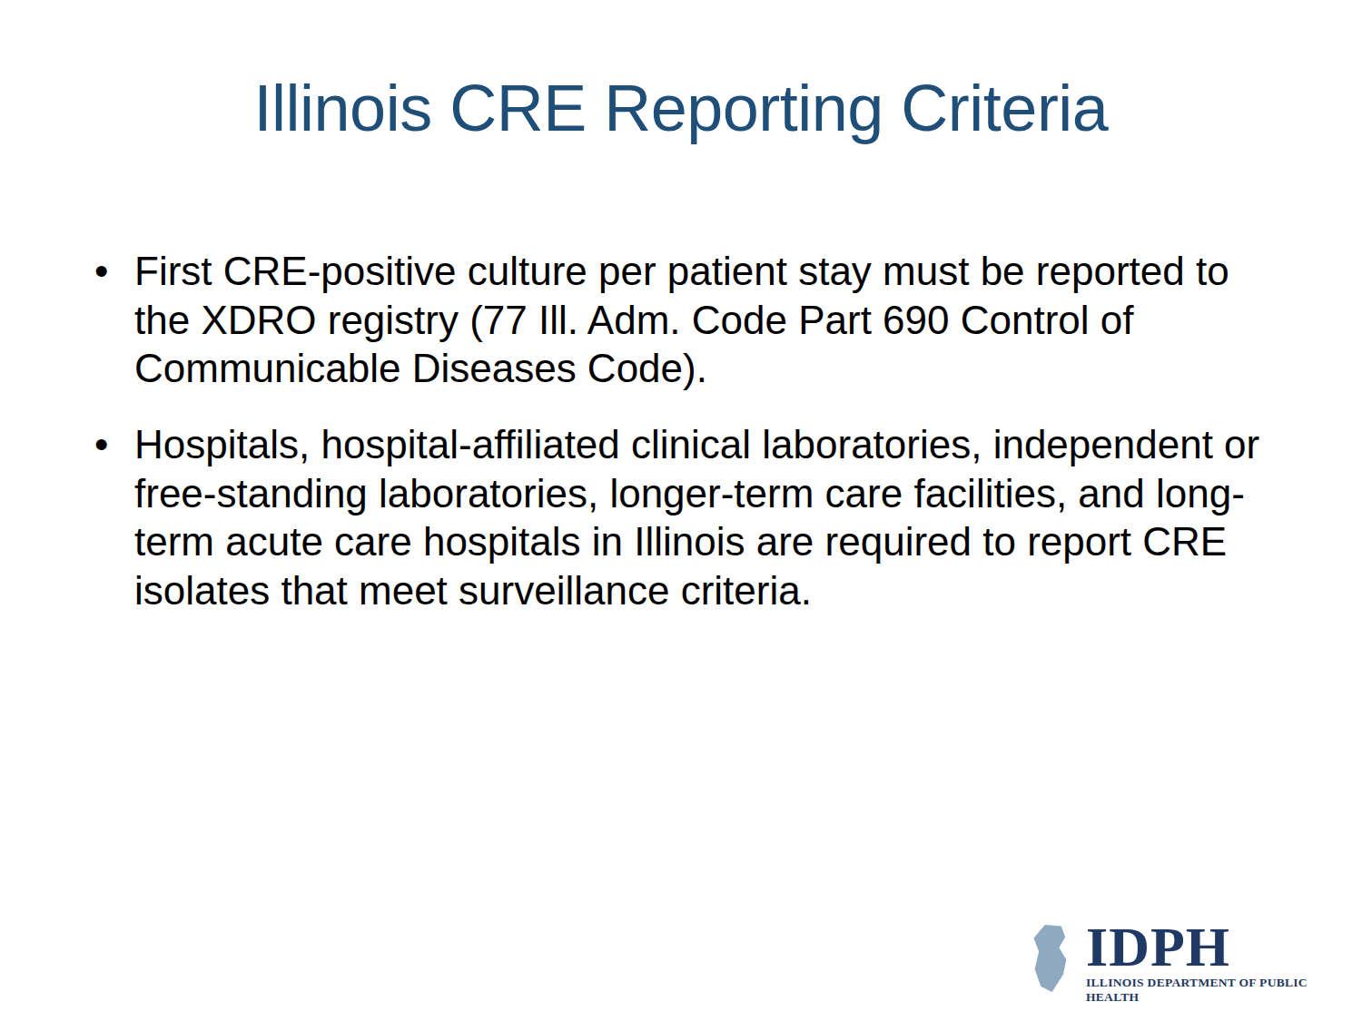Illinois CRE Reporting Criteria
First CRE-positive culture per patient stay must be reported to the XDRO registry (77 Ill. Adm. Code Part 690 Control of Communicable Diseases Code).
Hospitals, hospital-affiliated clinical laboratories, independent or free-standing laboratories, longer-term care facilities, and long-term acute care hospitals in Illinois are required to report CRE isolates that meet surveillance criteria.
IDPH
Illinois Department of Public Health